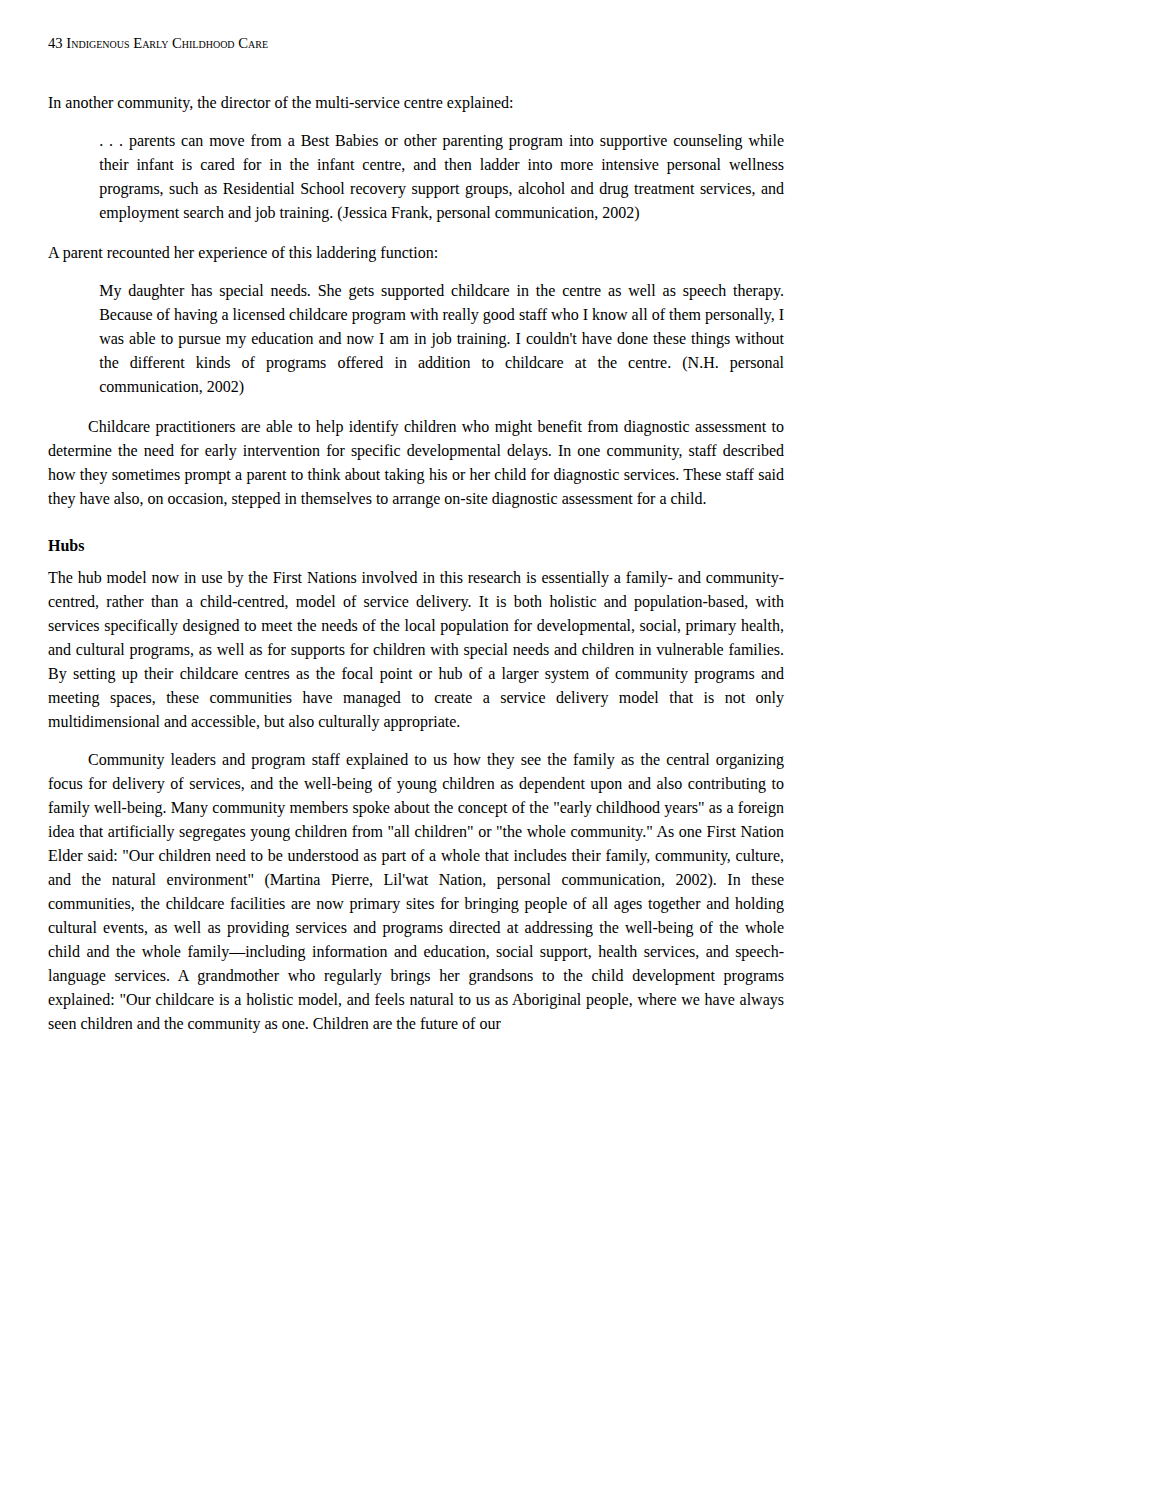43 Indigenous Early Childhood Care
In another community, the director of the multi-service centre explained:
. . . parents can move from a Best Babies or other parenting program into supportive counseling while their infant is cared for in the infant centre, and then ladder into more intensive personal wellness programs, such as Residential School recovery support groups, alcohol and drug treatment services, and employment search and job training. (Jessica Frank, personal communication, 2002)
A parent recounted her experience of this laddering function:
My daughter has special needs. She gets supported childcare in the centre as well as speech therapy. Because of having a licensed childcare program with really good staff who I know all of them personally, I was able to pursue my education and now I am in job training. I couldn't have done these things without the different kinds of programs offered in addition to childcare at the centre. (N.H. personal communication, 2002)
Childcare practitioners are able to help identify children who might benefit from diagnostic assessment to determine the need for early intervention for specific developmental delays. In one community, staff described how they sometimes prompt a parent to think about taking his or her child for diagnostic services. These staff said they have also, on occasion, stepped in themselves to arrange on-site diagnostic assessment for a child.
Hubs
The hub model now in use by the First Nations involved in this research is essentially a family- and community-centred, rather than a child-centred, model of service delivery. It is both holistic and population-based, with services specifically designed to meet the needs of the local population for developmental, social, primary health, and cultural programs, as well as for supports for children with special needs and children in vulnerable families. By setting up their childcare centres as the focal point or hub of a larger system of community programs and meeting spaces, these communities have managed to create a service delivery model that is not only multidimensional and accessible, but also culturally appropriate.
Community leaders and program staff explained to us how they see the family as the central organizing focus for delivery of services, and the well-being of young children as dependent upon and also contributing to family well-being. Many community members spoke about the concept of the "early childhood years" as a foreign idea that artificially segregates young children from "all children" or "the whole community." As one First Nation Elder said: "Our children need to be understood as part of a whole that includes their family, community, culture, and the natural environment" (Martina Pierre, Lil'wat Nation, personal communication, 2002). In these communities, the childcare facilities are now primary sites for bringing people of all ages together and holding cultural events, as well as providing services and programs directed at addressing the well-being of the whole child and the whole family—including information and education, social support, health services, and speech-language services. A grandmother who regularly brings her grandsons to the child development programs explained: "Our childcare is a holistic model, and feels natural to us as Aboriginal people, where we have always seen children and the community as one. Children are the future of our